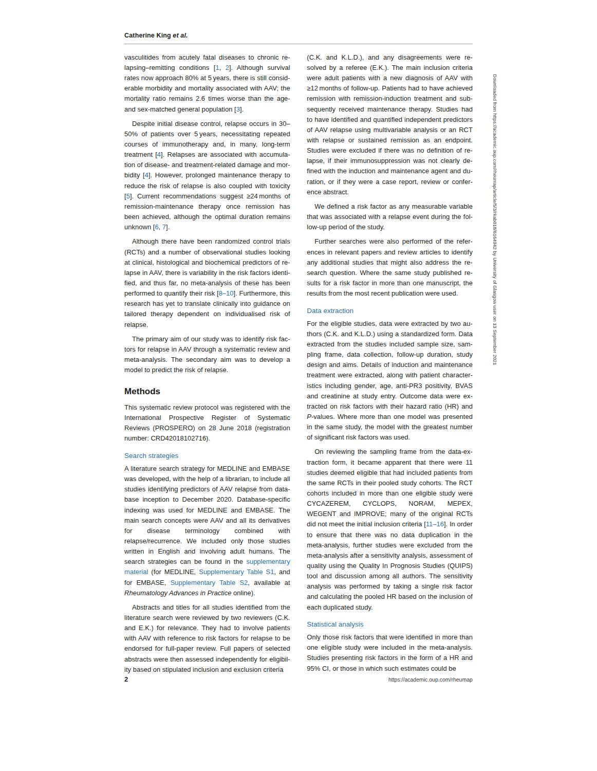Catherine King et al.
Downloaded from https://academic.oup.com/rheumap/article/5/3/rkab018/6164942 by University of Glasgow user on 13 September 2021
vasculitides from acutely fatal diseases to chronic relapsing–remitting conditions [1, 2]. Although survival rates now approach 80% at 5 years, there is still considerable morbidity and mortality associated with AAV; the mortality ratio remains 2.6 times worse than the age- and sex-matched general population [3].
Despite initial disease control, relapse occurs in 30–50% of patients over 5 years, necessitating repeated courses of immunotherapy and, in many, long-term treatment [4]. Relapses are associated with accumulation of disease- and treatment-related damage and morbidity [4]. However, prolonged maintenance therapy to reduce the risk of relapse is also coupled with toxicity [5]. Current recommendations suggest ≥24 months of remission-maintenance therapy once remission has been achieved, although the optimal duration remains unknown [6, 7].
Although there have been randomized control trials (RCTs) and a number of observational studies looking at clinical, histological and biochemical predictors of relapse in AAV, there is variability in the risk factors identified, and thus far, no meta-analysis of these has been performed to quantify their risk [8–10]. Furthermore, this research has yet to translate clinically into guidance on tailored therapy dependent on individualised risk of relapse.
The primary aim of our study was to identify risk factors for relapse in AAV through a systematic review and meta-analysis. The secondary aim was to develop a model to predict the risk of relapse.
Methods
This systematic review protocol was registered with the International Prospective Register of Systematic Reviews (PROSPERO) on 28 June 2018 (registration number: CRD42018102716).
Search strategies
A literature search strategy for MEDLINE and EMBASE was developed, with the help of a librarian, to include all studies identifying predictors of AAV relapse from database inception to December 2020. Database-specific indexing was used for MEDLINE and EMBASE. The main search concepts were AAV and all its derivatives for disease terminology combined with relapse/recurrence. We included only those studies written in English and involving adult humans. The search strategies can be found in the supplementary material (for MEDLINE, Supplementary Table S1, and for EMBASE, Supplementary Table S2, available at Rheumatology Advances in Practice online).
Abstracts and titles for all studies identified from the literature search were reviewed by two reviewers (C.K. and E.K.) for relevance. They had to involve patients with AAV with reference to risk factors for relapse to be endorsed for full-paper review. Full papers of selected abstracts were then assessed independently for eligibility based on stipulated inclusion and exclusion criteria
(C.K. and K.L.D.), and any disagreements were resolved by a referee (E.K.). The main inclusion criteria were adult patients with a new diagnosis of AAV with ≥12 months of follow-up. Patients had to have achieved remission with remission-induction treatment and subsequently received maintenance therapy. Studies had to have identified and quantified independent predictors of AAV relapse using multivariable analysis or an RCT with relapse or sustained remission as an endpoint. Studies were excluded if there was no definition of relapse, if their immunosuppression was not clearly defined with the induction and maintenance agent and duration, or if they were a case report, review or conference abstract.
We defined a risk factor as any measurable variable that was associated with a relapse event during the follow-up period of the study.
Further searches were also performed of the references in relevant papers and review articles to identify any additional studies that might also address the research question. Where the same study published results for a risk factor in more than one manuscript, the results from the most recent publication were used.
Data extraction
For the eligible studies, data were extracted by two authors (C.K. and K.L.D.) using a standardized form. Data extracted from the studies included sample size, sampling frame, data collection, follow-up duration, study design and aims. Details of induction and maintenance treatment were extracted, along with patient characteristics including gender, age, anti-PR3 positivity, BVAS and creatinine at study entry. Outcome data were extracted on risk factors with their hazard ratio (HR) and P-values. Where more than one model was presented in the same study, the model with the greatest number of significant risk factors was used.
On reviewing the sampling frame from the data-extraction form, it became apparent that there were 11 studies deemed eligible that had included patients from the same RCTs in their pooled study cohorts. The RCT cohorts included in more than one eligible study were CYCAZEREM, CYCLOPS, NORAM, MEPEX, WEGENT and IMPROVE; many of the original RCTs did not meet the initial inclusion criteria [11–16]. In order to ensure that there was no data duplication in the meta-analysis, further studies were excluded from the meta-analysis after a sensitivity analysis, assessment of quality using the Quality In Prognosis Studies (QUIPS) tool and discussion among all authors. The sensitivity analysis was performed by taking a single risk factor and calculating the pooled HR based on the inclusion of each duplicated study.
Statistical analysis
Only those risk factors that were identified in more than one eligible study were included in the meta-analysis. Studies presenting risk factors in the form of a HR and 95% CI, or those in which such estimates could be
2 https://academic.oup.com/rheumap